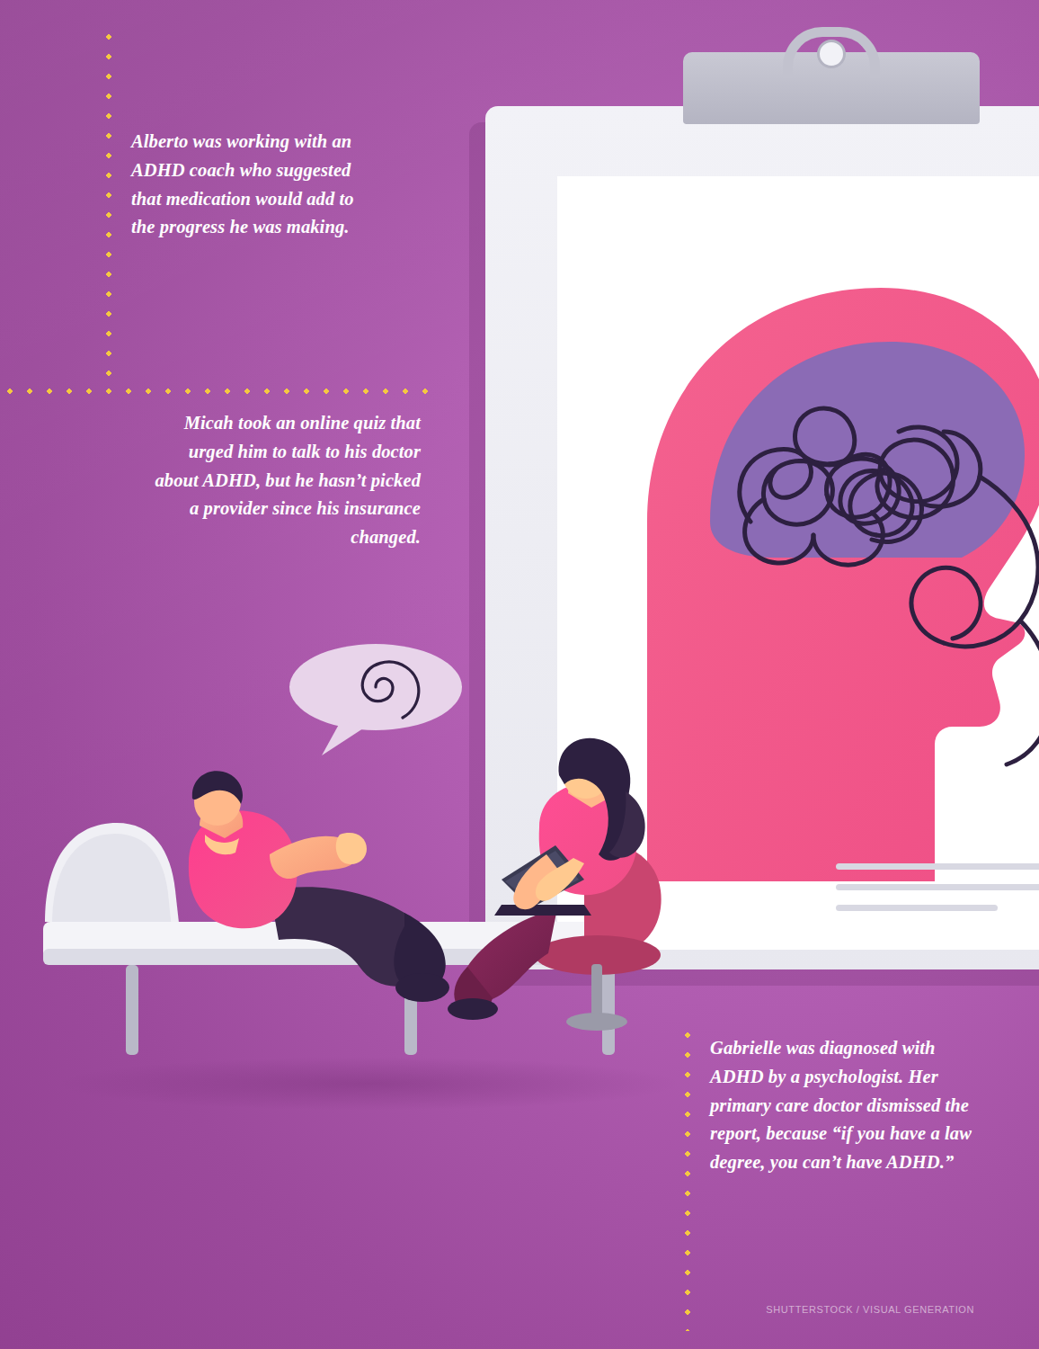Alberto was working with an ADHD coach who suggested that medication would add to the progress he was making.
Micah took an online quiz that urged him to talk to his doctor about ADHD, but he hasn’t picked a provider since his insurance changed.
Gabrielle was diagnosed with ADHD by a psychologist. Her primary care doctor dismissed the report, because “if you have a law degree, you can’t have ADHD.”
SHUTTERSTOCK / VISUAL GENERATION